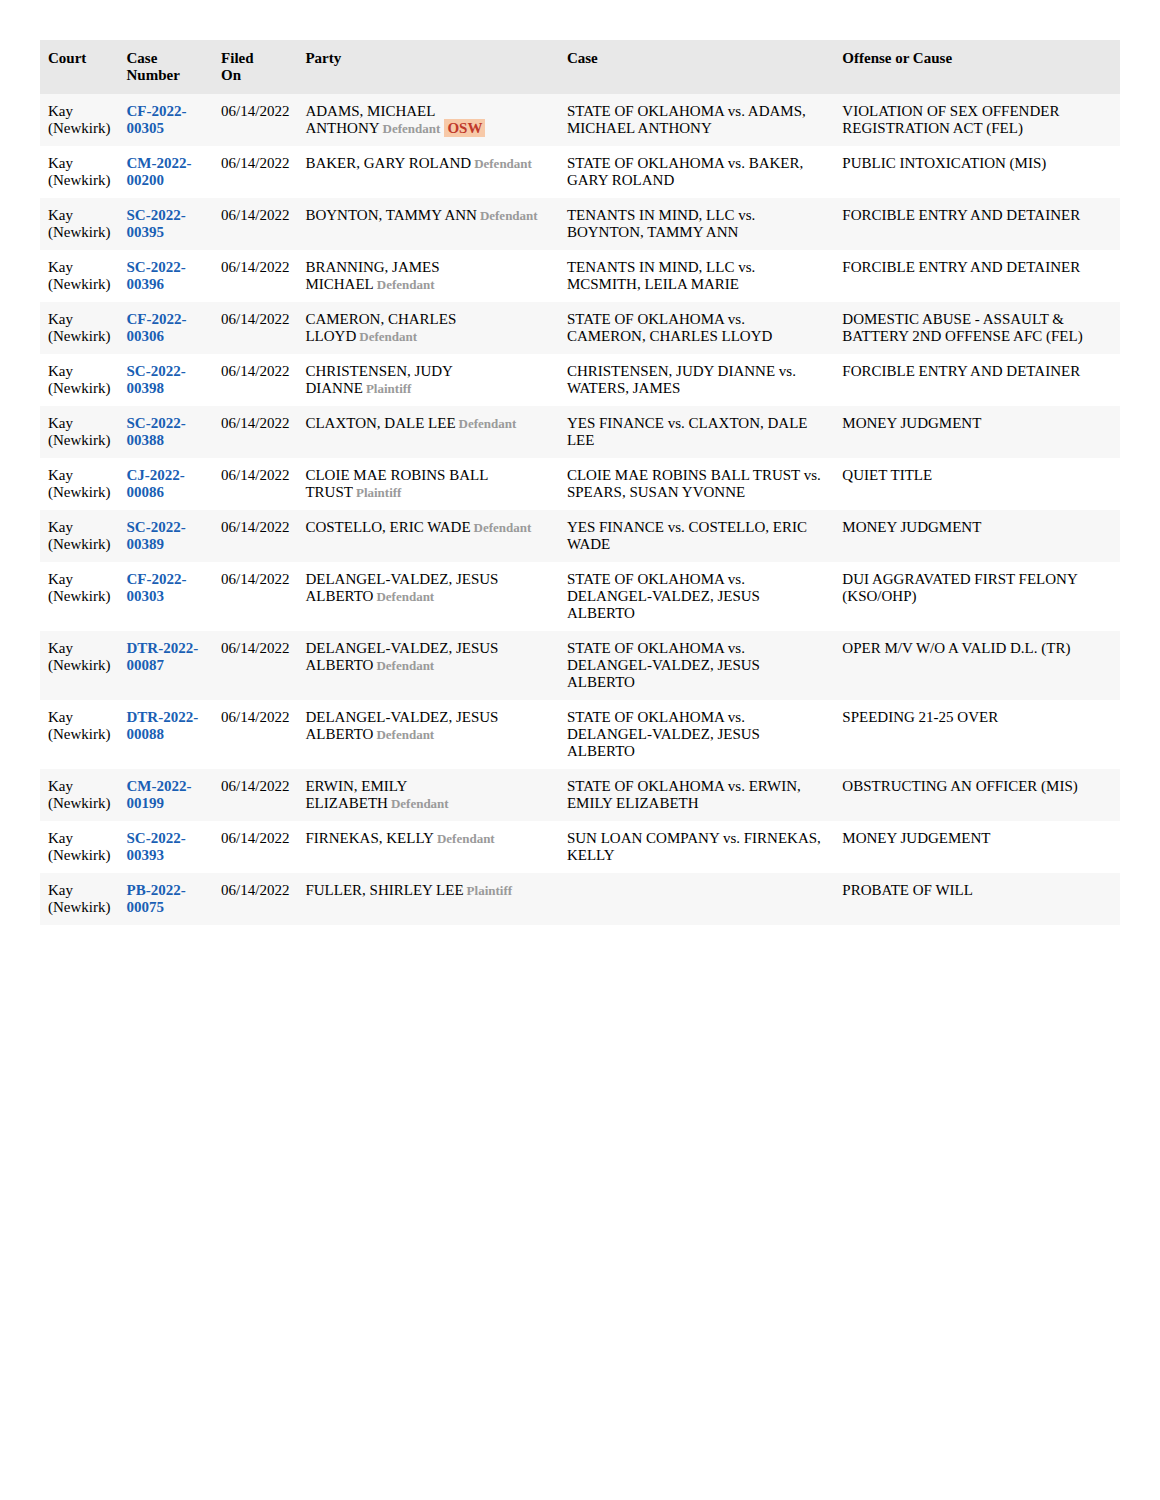| Court | Case Number | Filed On | Party | Case | Offense or Cause |
| --- | --- | --- | --- | --- | --- |
| Kay (Newkirk) | CF-2022-00305 | 06/14/2022 | ADAMS, MICHAEL ANTHONY Defendant OSW | STATE OF OKLAHOMA vs. ADAMS, MICHAEL ANTHONY | VIOLATION OF SEX OFFENDER REGISTRATION ACT (FEL) |
| Kay (Newkirk) | CM-2022-00200 | 06/14/2022 | BAKER, GARY ROLAND Defendant | STATE OF OKLAHOMA vs. BAKER, GARY ROLAND | PUBLIC INTOXICATION (MIS) |
| Kay (Newkirk) | SC-2022-00395 | 06/14/2022 | BOYNTON, TAMMY ANN Defendant | TENANTS IN MIND, LLC vs. BOYNTON, TAMMY ANN | FORCIBLE ENTRY AND DETAINER |
| Kay (Newkirk) | SC-2022-00396 | 06/14/2022 | BRANNING, JAMES MICHAEL Defendant | TENANTS IN MIND, LLC vs. MCSMITH, LEILA MARIE | FORCIBLE ENTRY AND DETAINER |
| Kay (Newkirk) | CF-2022-00306 | 06/14/2022 | CAMERON, CHARLES LLOYD Defendant | STATE OF OKLAHOMA vs. CAMERON, CHARLES LLOYD | DOMESTIC ABUSE - ASSAULT & BATTERY 2ND OFFENSE AFC (FEL) |
| Kay (Newkirk) | SC-2022-00398 | 06/14/2022 | CHRISTENSEN, JUDY DIANNE Plaintiff | CHRISTENSEN, JUDY DIANNE vs. WATERS, JAMES | FORCIBLE ENTRY AND DETAINER |
| Kay (Newkirk) | SC-2022-00388 | 06/14/2022 | CLAXTON, DALE LEE Defendant | YES FINANCE vs. CLAXTON, DALE LEE | MONEY JUDGMENT |
| Kay (Newkirk) | CJ-2022-00086 | 06/14/2022 | CLOIE MAE ROBINS BALL TRUST Plaintiff | CLOIE MAE ROBINS BALL TRUST vs. SPEARS, SUSAN YVONNE | QUIET TITLE |
| Kay (Newkirk) | SC-2022-00389 | 06/14/2022 | COSTELLO, ERIC WADE Defendant | YES FINANCE vs. COSTELLO, ERIC WADE | MONEY JUDGMENT |
| Kay (Newkirk) | CF-2022-00303 | 06/14/2022 | DELANGEL-VALDEZ, JESUS ALBERTO Defendant | STATE OF OKLAHOMA vs. DELANGEL-VALDEZ, JESUS ALBERTO | DUI AGGRAVATED FIRST FELONY (KSO/OHP) |
| Kay (Newkirk) | DTR-2022-00087 | 06/14/2022 | DELANGEL-VALDEZ, JESUS ALBERTO Defendant | STATE OF OKLAHOMA vs. DELANGEL-VALDEZ, JESUS ALBERTO | OPER M/V W/O A VALID D.L. (TR) |
| Kay (Newkirk) | DTR-2022-00088 | 06/14/2022 | DELANGEL-VALDEZ, JESUS ALBERTO Defendant | STATE OF OKLAHOMA vs. DELANGEL-VALDEZ, JESUS ALBERTO | SPEEDING 21-25 OVER |
| Kay (Newkirk) | CM-2022-00199 | 06/14/2022 | ERWIN, EMILY ELIZABETH Defendant | STATE OF OKLAHOMA vs. ERWIN, EMILY ELIZABETH | OBSTRUCTING AN OFFICER (MIS) |
| Kay (Newkirk) | SC-2022-00393 | 06/14/2022 | FIRNEKAS, KELLY Defendant | SUN LOAN COMPANY vs. FIRNEKAS, KELLY | MONEY JUDGEMENT |
| Kay (Newkirk) | PB-2022-00075 | 06/14/2022 | FULLER, SHIRLEY LEE Plaintiff | | PROBATE OF WILL |